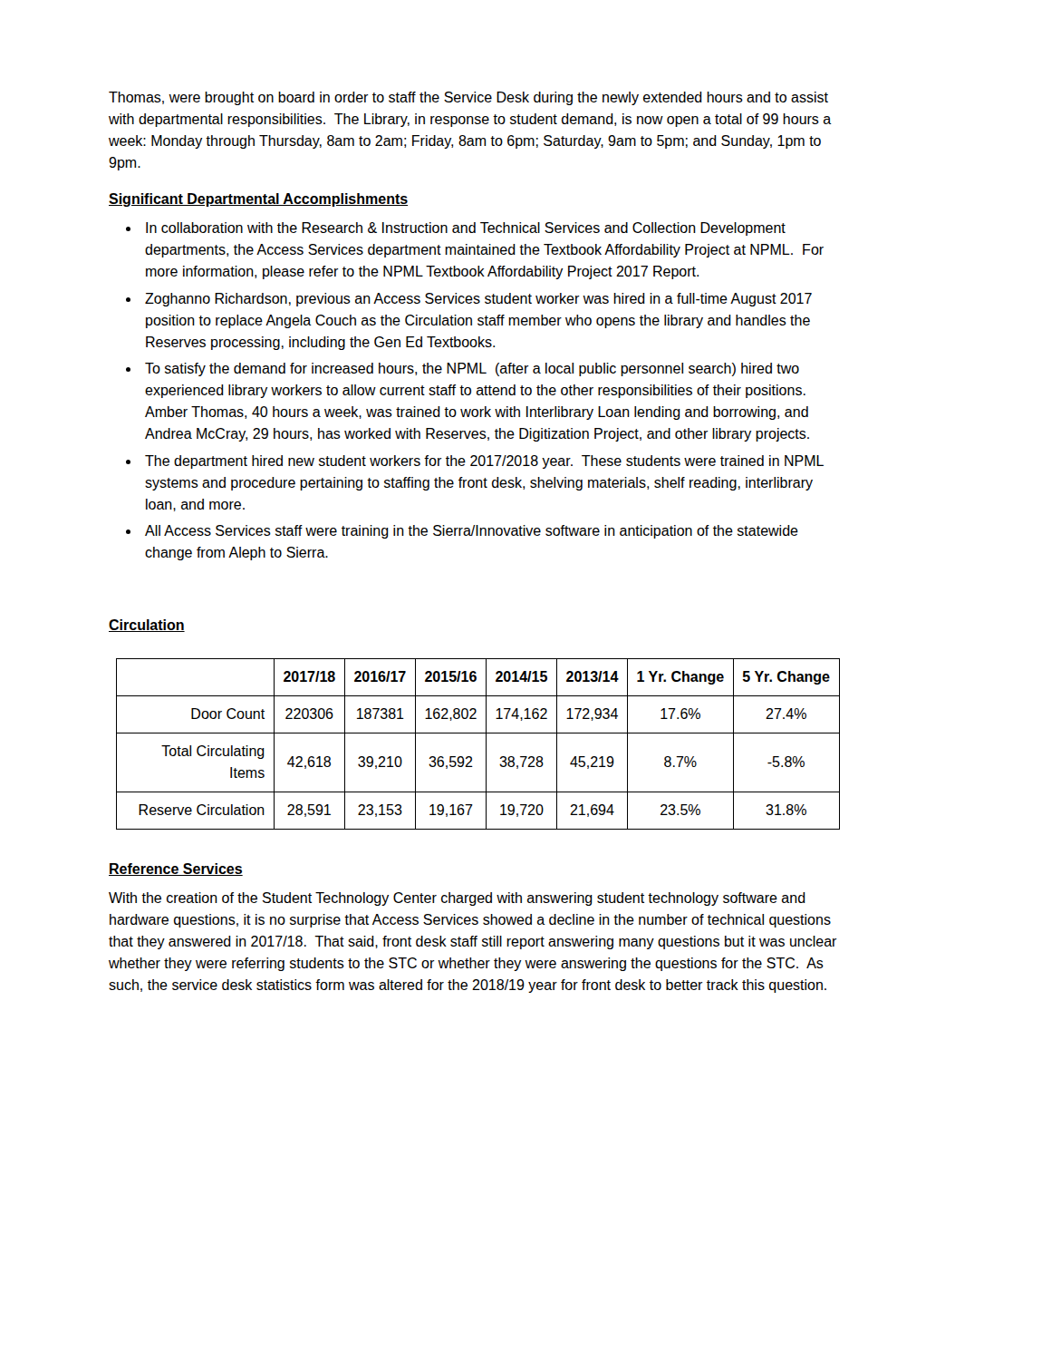Thomas, were brought on board in order to staff the Service Desk during the newly extended hours and to assist with departmental responsibilities. The Library, in response to student demand, is now open a total of 99 hours a week: Monday through Thursday, 8am to 2am; Friday, 8am to 6pm; Saturday, 9am to 5pm; and Sunday, 1pm to 9pm.
Significant Departmental Accomplishments
In collaboration with the Research & Instruction and Technical Services and Collection Development departments, the Access Services department maintained the Textbook Affordability Project at NPML. For more information, please refer to the NPML Textbook Affordability Project 2017 Report.
Zoghanno Richardson, previous an Access Services student worker was hired in a full-time August 2017 position to replace Angela Couch as the Circulation staff member who opens the library and handles the Reserves processing, including the Gen Ed Textbooks.
To satisfy the demand for increased hours, the NPML (after a local public personnel search) hired two experienced library workers to allow current staff to attend to the other responsibilities of their positions. Amber Thomas, 40 hours a week, was trained to work with Interlibrary Loan lending and borrowing, and Andrea McCray, 29 hours, has worked with Reserves, the Digitization Project, and other library projects.
The department hired new student workers for the 2017/2018 year. These students were trained in NPML systems and procedure pertaining to staffing the front desk, shelving materials, shelf reading, interlibrary loan, and more.
All Access Services staff were training in the Sierra/Innovative software in anticipation of the statewide change from Aleph to Sierra.
Circulation
| | 2017/18 | 2016/17 | 2015/16 | 2014/15 | 2013/14 | 1 Yr. Change | 5 Yr. Change |
| --- | --- | --- | --- | --- | --- | --- | --- |
| Door Count | 220306 | 187381 | 162,802 | 174,162 | 172,934 | 17.6% | 27.4% |
| Total Circulating Items | 42,618 | 39,210 | 36,592 | 38,728 | 45,219 | 8.7% | -5.8% |
| Reserve Circulation | 28,591 | 23,153 | 19,167 | 19,720 | 21,694 | 23.5% | 31.8% |
Reference Services
With the creation of the Student Technology Center charged with answering student technology software and hardware questions, it is no surprise that Access Services showed a decline in the number of technical questions that they answered in 2017/18. That said, front desk staff still report answering many questions but it was unclear whether they were referring students to the STC or whether they were answering the questions for the STC. As such, the service desk statistics form was altered for the 2018/19 year for front desk to better track this question.